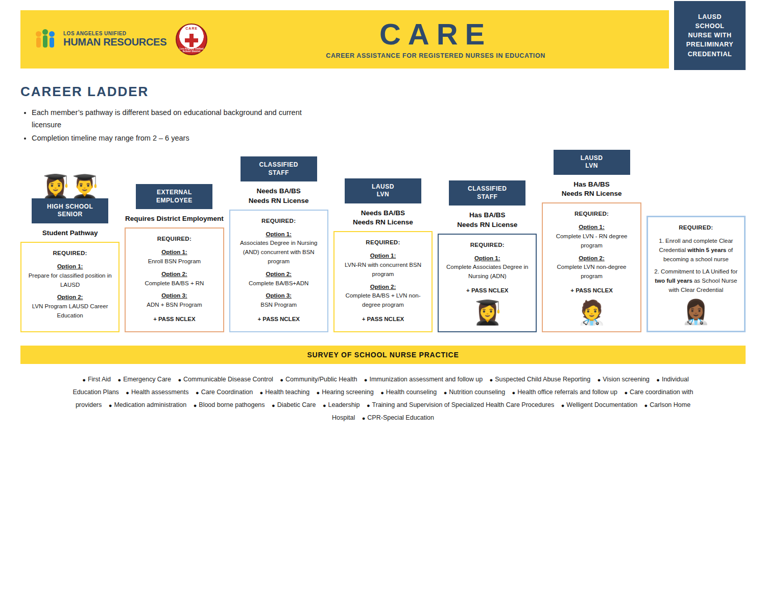LOS ANGELES UNIFIED
HUMAN RESOURCES
CARE Los Angeles Unified School District
CARE
CAREER ASSISTANCE FOR REGISTERED NURSES IN EDUCATION
LAUSD
SCHOOL
NURSE WITH
PRELIMINARY
CREDENTIAL
CAREER LADDER
Each member’s pathway is different based on educational background and current licensure
Completion timeline may range from 2 – 6 years
👩‍🎓👨‍🎓
HIGH SCHOOL
SENIOR
Student Pathway
REQUIRED:
Option 1:
Prepare for classified position in LAUSD
Option 2:
LVN Program LAUSD Career Education
EXTERNAL
EMPLOYEE
Requires District Employment
REQUIRED:
Option 1:
Enroll BSN Program
Option 2:
Complete BA/BS + RN
Option 3:
ADN + BSN Program
+ PASS NCLEX
CLASSIFIED
STAFF
Needs BA/BS
Needs RN License
REQUIRED:
Option 1:
Associates Degree in Nursing (AND) concurrent with BSN program
Option 2:
Complete BA/BS+ADN
Option 3:
BSN Program
+ PASS NCLEX
LAUSD
LVN
Needs BA/BS
Needs RN License
REQUIRED:
Option 1:
LVN-RN with concurrent BSN program
Option 2:
Complete BA/BS + LVN non-degree program
+ PASS NCLEX
CLASSIFIED
STAFF
Has BA/BS
Needs RN License
REQUIRED:
Option 1:
Complete Associates Degree in Nursing (ADN)
+ PASS NCLEX
👩‍🎓
LAUSD
LVN
Has BA/BS
Needs RN License
REQUIRED:
Option 1:
Complete LVN - RN degree program
Option 2:
Complete LVN non-degree program
+ PASS NCLEX
🧑‍⚕️
REQUIRED:
1. Enroll and complete Clear Credential within 5 years of becoming a school nurse
2. Commitment to LA Unified for two full years as School Nurse with Clear Credential
👩🏾‍⚕️
SURVEY OF SCHOOL NURSE PRACTICE
●First Aid ●Emergency Care ●Communicable Disease Control ●Community/Public Health ●Immunization assessment and follow up ●Suspected Child Abuse Reporting ●Vision screening ●Individual Education Plans ●Health assessments ●Care Coordination ●Health teaching ●Hearing screening ●Health counseling ●Nutrition counseling ●Health office referrals and follow up ●Care coordination with providers ●Medication administration ●Blood borne pathogens ●Diabetic Care ●Leadership ●Training and Supervision of Specialized Health Care Procedures ●Welligent Documentation ●Carlson Home Hospital ●CPR-Special Education